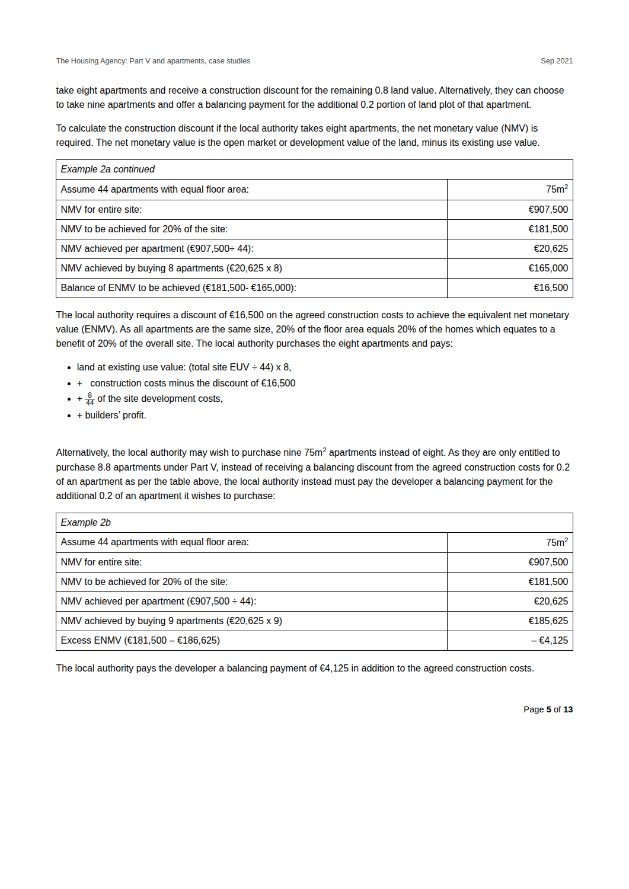The Housing Agency: Part V and apartments, case studies Sep 2021
take eight apartments and receive a construction discount for the remaining 0.8 land value. Alternatively, they can choose to take nine apartments and offer a balancing payment for the additional 0.2 portion of land plot of that apartment.
To calculate the construction discount if the local authority takes eight apartments, the net monetary value (NMV) is required. The net monetary value is the open market or development value of the land, minus its existing use value.
| Example 2a continued |
| Assume 44 apartments with equal floor area: | 75m 2 |
| NMV for entire site: | €907,500 |
| NMV to be achieved for 20% of the site: | €181,500 |
| NMV achieved per apartment (€907,500÷ 44): | €20,625 |
| NMV achieved by buying 8 apartments (€20,625 x 8) | €165,000 |
| Balance of ENMV to be achieved (€181,500- €165,000): | €16,500 |
The local authority requires a discount of €16,500 on the agreed construction costs to achieve the equivalent net monetary value (ENMV). As all apartments are the same size, 20% of the floor area equals 20% of the homes which equates to a benefit of 20% of the overall site. The local authority purchases the eight apartments and pays:
land at existing use value: (total site EUV ÷ 44) x 8,
+ construction costs minus the discount of €16,500
+ 844 of the site development costs,
+ builders’ profit.
Alternatively, the local authority may wish to purchase nine 75m2 apartments instead of eight. As they are only entitled to purchase 8.8 apartments under Part V, instead of receiving a balancing discount from the agreed construction costs for 0.2 of an apartment as per the table above, the local authority instead must pay the developer a balancing payment for the additional 0.2 of an apartment it wishes to purchase:
| Example 2b |
| Assume 44 apartments with equal floor area: | 75m 2 |
| NMV for entire site: | €907,500 |
| NMV to be achieved for 20% of the site: | €181,500 |
| NMV achieved per apartment (€907,500 ÷ 44): | €20,625 |
| NMV achieved by buying 9 apartments (€20,625 x 9) | €185,625 |
| Excess ENMV (€181,500 – €186,625) | – €4,125 |
The local authority pays the developer a balancing payment of €4,125 in addition to the agreed construction costs.
Page 5 of 13